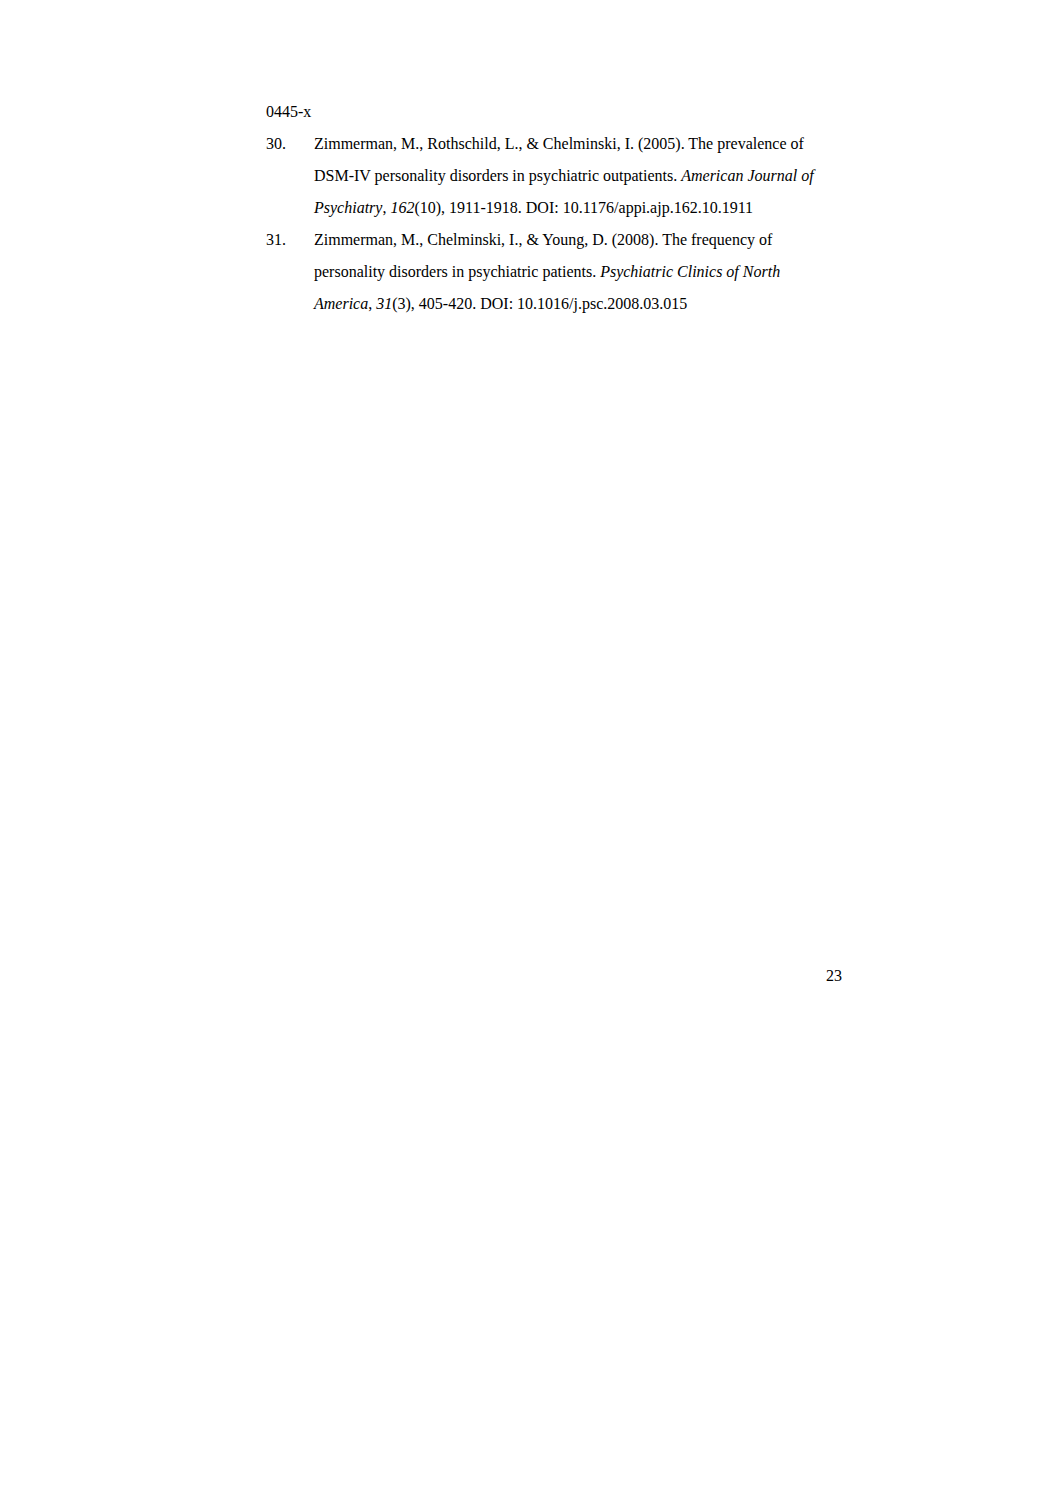0445-x
Zimmerman, M., Rothschild, L., & Chelminski, I. (2005). The prevalence of DSM-IV personality disorders in psychiatric outpatients. American Journal of Psychiatry, 162(10), 1911-1918. DOI: 10.1176/appi.ajp.162.10.1911
Zimmerman, M., Chelminski, I., & Young, D. (2008). The frequency of personality disorders in psychiatric patients. Psychiatric Clinics of North America, 31(3), 405-420. DOI: 10.1016/j.psc.2008.03.015
23